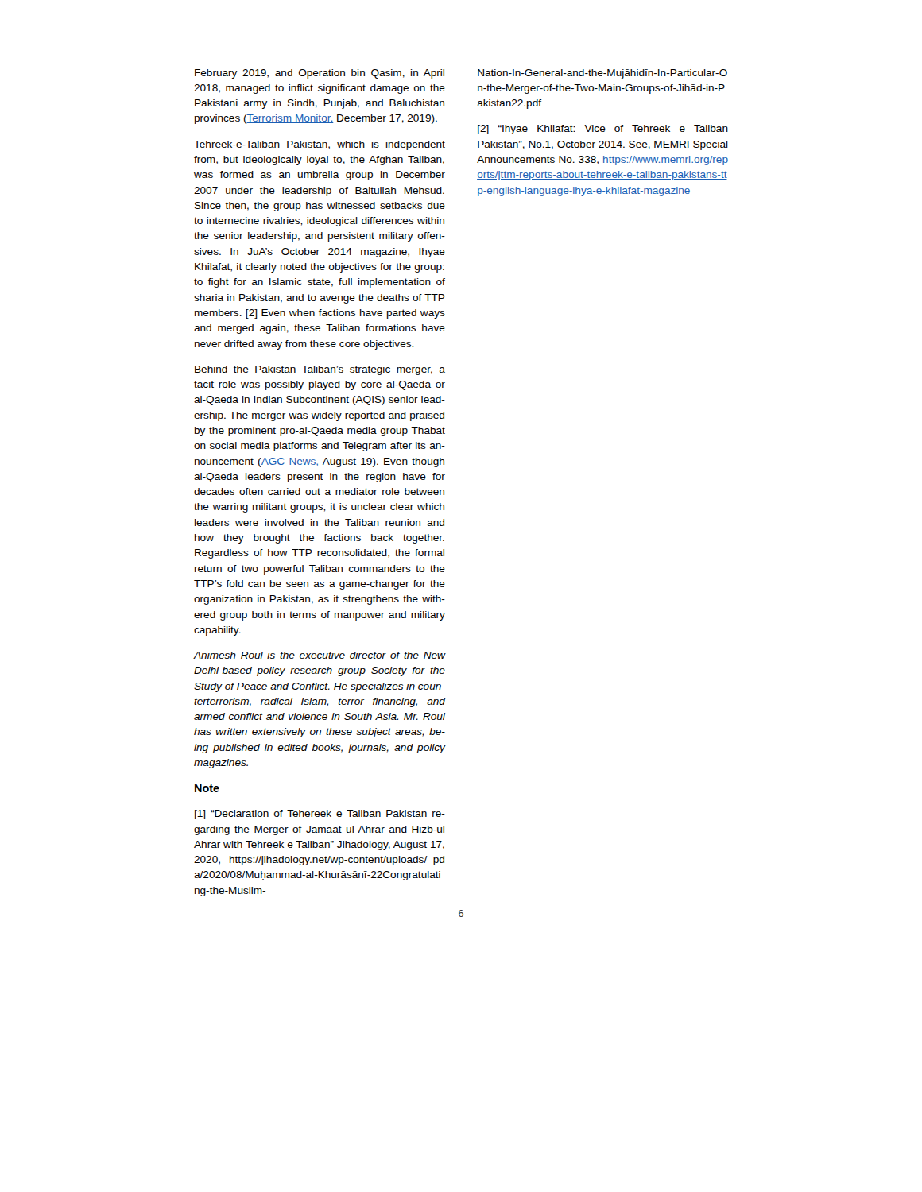February 2019, and Operation bin Qasim, in April 2018, managed to inflict significant damage on the Pakistani army in Sindh, Punjab, and Baluchistan provinces (Terrorism Monitor, December 17, 2019).
Tehreek-e-Taliban Pakistan, which is independent from, but ideologically loyal to, the Afghan Taliban, was formed as an umbrella group in December 2007 under the leadership of Baitullah Mehsud. Since then, the group has witnessed setbacks due to internecine rivalries, ideological differences within the senior leadership, and persistent military offensives. In JuA’s October 2014 magazine, Ihyae Khilafat, it clearly noted the objectives for the group: to fight for an Islamic state, full implementation of sharia in Pakistan, and to avenge the deaths of TTP members. [2] Even when factions have parted ways and merged again, these Taliban formations have never drifted away from these core objectives.
Behind the Pakistan Taliban’s strategic merger, a tacit role was possibly played by core al-Qaeda or al-Qaeda in Indian Subcontinent (AQIS) senior leadership. The merger was widely reported and praised by the prominent pro-al-Qaeda media group Thabat on social media platforms and Telegram after its announcement (AGC News, August 19). Even though al-Qaeda leaders present in the region have for decades often carried out a mediator role between the warring militant groups, it is unclear clear which leaders were involved in the Taliban reunion and how they brought the factions back together. Regardless of how TTP reconsolidated, the formal return of two powerful Taliban commanders to the TTP’s fold can be seen as a game-changer for the organization in Pakistan, as it strengthens the withered group both in terms of manpower and military capability.
Animesh Roul is the executive director of the New Delhi-based policy research group Society for the Study of Peace and Conflict. He specializes in counterterrorism, radical Islam, terror financing, and armed conflict and violence in South Asia. Mr. Roul has written extensively on these subject areas, being published in edited books, journals, and policy magazines.
Note
[1] “Declaration of Tehereek e Taliban Pakistan regarding the Merger of Jamaat ul Ahrar and Hizb-ul Ahrar with Tehreek e Taliban” Jihadology, August 17, 2020, https://jihadology.net/wp-content/uploads/_pda/2020/08/Muḥammad-al-Khurāsānī-22Congratulating-the-Muslim-
Nation-In-General-and-the-Mujāhidīn-In-Particular-On-the-Merger-of-the-Two-Main-Groups-of-Jihād-in-Pakistan22.pdf
[2] “Ihyae Khilafat: Vice of Tehreek e Taliban Pakistan”, No.1, October 2014. See, MEMRI Special Announcements No. 338, https://www.memri.org/reports/jttm-reports-about-tehreek-e-taliban-pakistans-ttp-english-language-ihya-e-khilafat-magazine
6